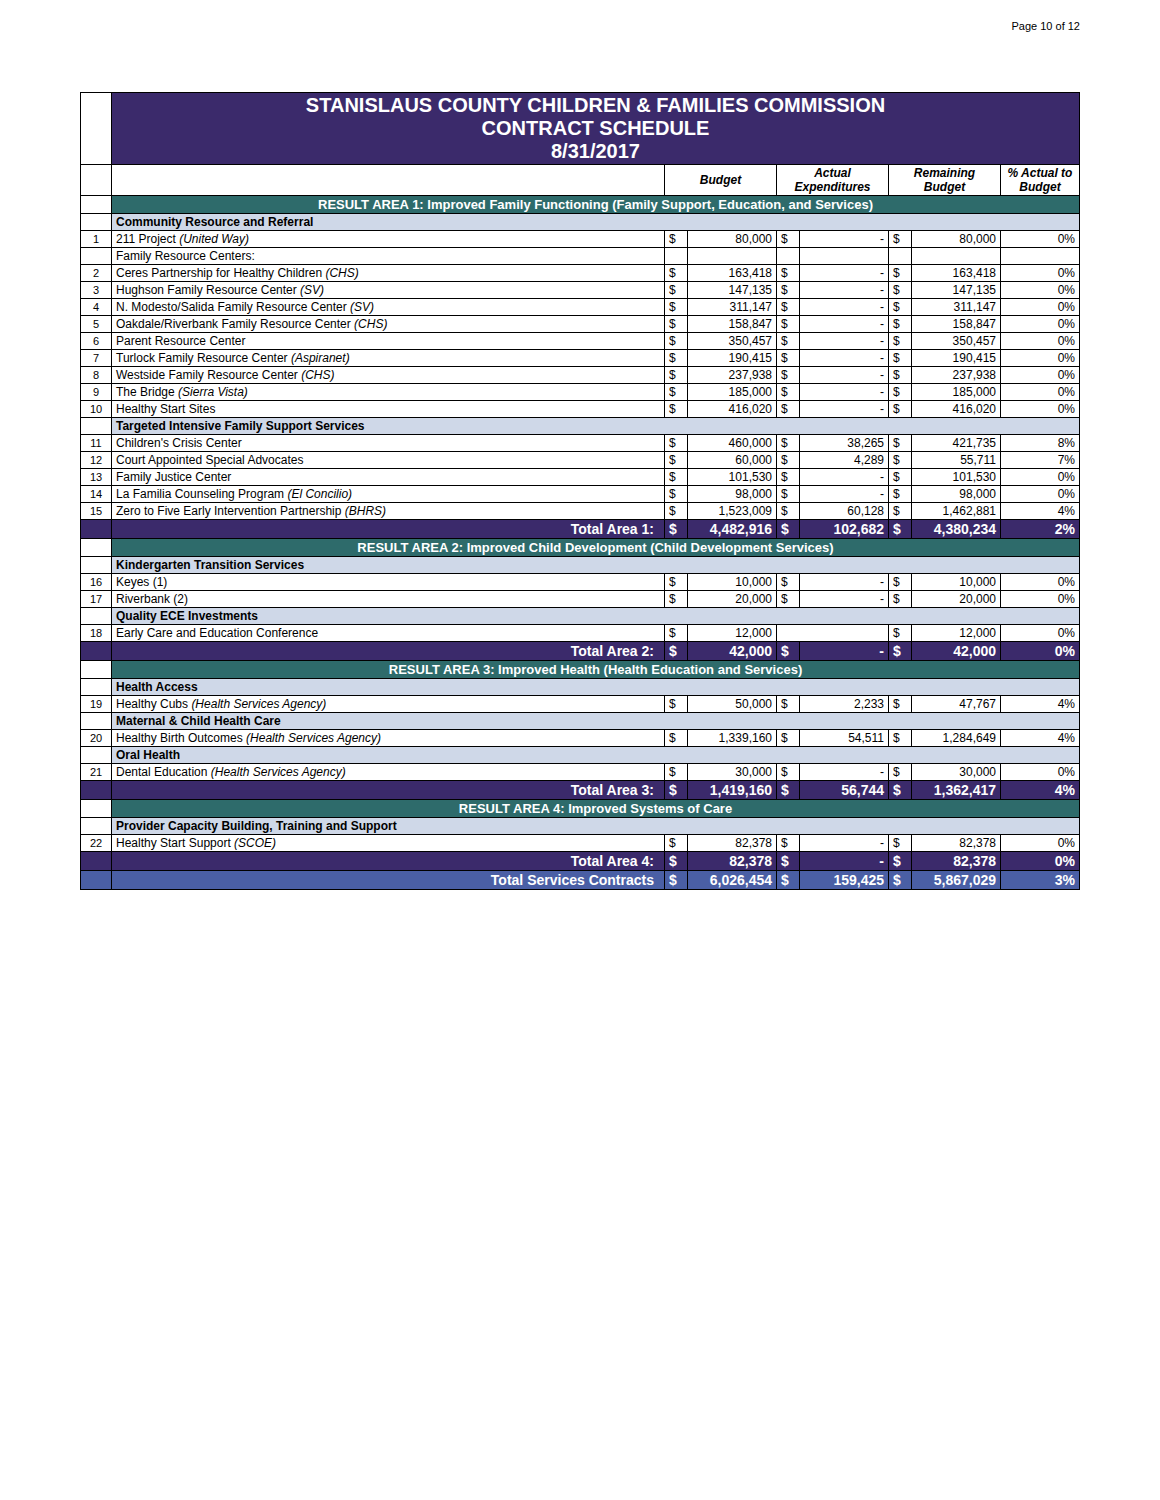Page 10 of 12
| | STANISLAUS COUNTY CHILDREN & FAMILIES COMMISSION CONTRACT SCHEDULE 8/31/2017 |
| | | Budget | Actual Expenditures | Remaining Budget | % Actual to Budget |
| | RESULT AREA 1: Improved Family Functioning (Family Support, Education, and Services) |
| | Community Resource and Referral |
| 1 | 211 Project (United Way) | $ | 80,000 | $ | - | $ | 80,000 | 0% |
| | Family Resource Centers: | | | | | | | |
| 2 | Ceres Partnership for Healthy Children (CHS) | $ | 163,418 | $ | - | $ | 163,418 | 0% |
| 3 | Hughson Family Resource Center (SV) | $ | 147,135 | $ | - | $ | 147,135 | 0% |
| 4 | N. Modesto/Salida Family Resource Center (SV) | $ | 311,147 | $ | - | $ | 311,147 | 0% |
| 5 | Oakdale/Riverbank Family Resource Center (CHS) | $ | 158,847 | $ | - | $ | 158,847 | 0% |
| 6 | Parent Resource Center | $ | 350,457 | $ | - | $ | 350,457 | 0% |
| 7 | Turlock Family Resource Center (Aspiranet) | $ | 190,415 | $ | - | $ | 190,415 | 0% |
| 8 | Westside Family Resource Center (CHS) | $ | 237,938 | $ | - | $ | 237,938 | 0% |
| 9 | The Bridge (Sierra Vista) | $ | 185,000 | $ | - | $ | 185,000 | 0% |
| 10 | Healthy Start Sites | $ | 416,020 | $ | - | $ | 416,020 | 0% |
| | Targeted Intensive Family Support Services |
| 11 | Children's Crisis Center | $ | 460,000 | $ | 38,265 | $ | 421,735 | 8% |
| 12 | Court Appointed Special Advocates | $ | 60,000 | $ | 4,289 | $ | 55,711 | 7% |
| 13 | Family Justice Center | $ | 101,530 | $ | - | $ | 101,530 | 0% |
| 14 | La Familia Counseling Program (El Concilio) | $ | 98,000 | $ | - | $ | 98,000 | 0% |
| 15 | Zero to Five Early Intervention Partnership (BHRS) | $ | 1,523,009 | $ | 60,128 | $ | 1,462,881 | 4% |
| | Total Area 1: | $ | 4,482,916 | $ | 102,682 | $ | 4,380,234 | 2% |
| | RESULT AREA 2: Improved Child Development (Child Development Services) |
| | Kindergarten Transition Services |
| 16 | Keyes (1) | $ | 10,000 | $ | - | $ | 10,000 | 0% |
| 17 | Riverbank (2) | $ | 20,000 | $ | - | $ | 20,000 | 0% |
| | Quality ECE Investments |
| 18 | Early Care and Education Conference | $ | 12,000 | | $ | 12,000 | 0% |
| | Total Area 2: | $ | 42,000 | $ | - | $ | 42,000 | 0% |
| | RESULT AREA 3: Improved Health (Health Education and Services) |
| | Health Access |
| 19 | Healthy Cubs (Health Services Agency) | $ | 50,000 | $ | 2,233 | $ | 47,767 | 4% |
| | Maternal & Child Health Care |
| 20 | Healthy Birth Outcomes (Health Services Agency) | $ | 1,339,160 | $ | 54,511 | $ | 1,284,649 | 4% |
| | Oral Health |
| 21 | Dental Education (Health Services Agency) | $ | 30,000 | $ | - | $ | 30,000 | 0% |
| | Total Area 3: | $ | 1,419,160 | $ | 56,744 | $ | 1,362,417 | 4% |
| | RESULT AREA 4: Improved Systems of Care |
| | Provider Capacity Building, Training and Support |
| 22 | Healthy Start Support (SCOE) | $ | 82,378 | $ | - | $ | 82,378 | 0% |
| | Total Area 4: | $ | 82,378 | $ | - | $ | 82,378 | 0% |
| | Total Services Contracts | $ | 6,026,454 | $ | 159,425 | $ | 5,867,029 | 3% |